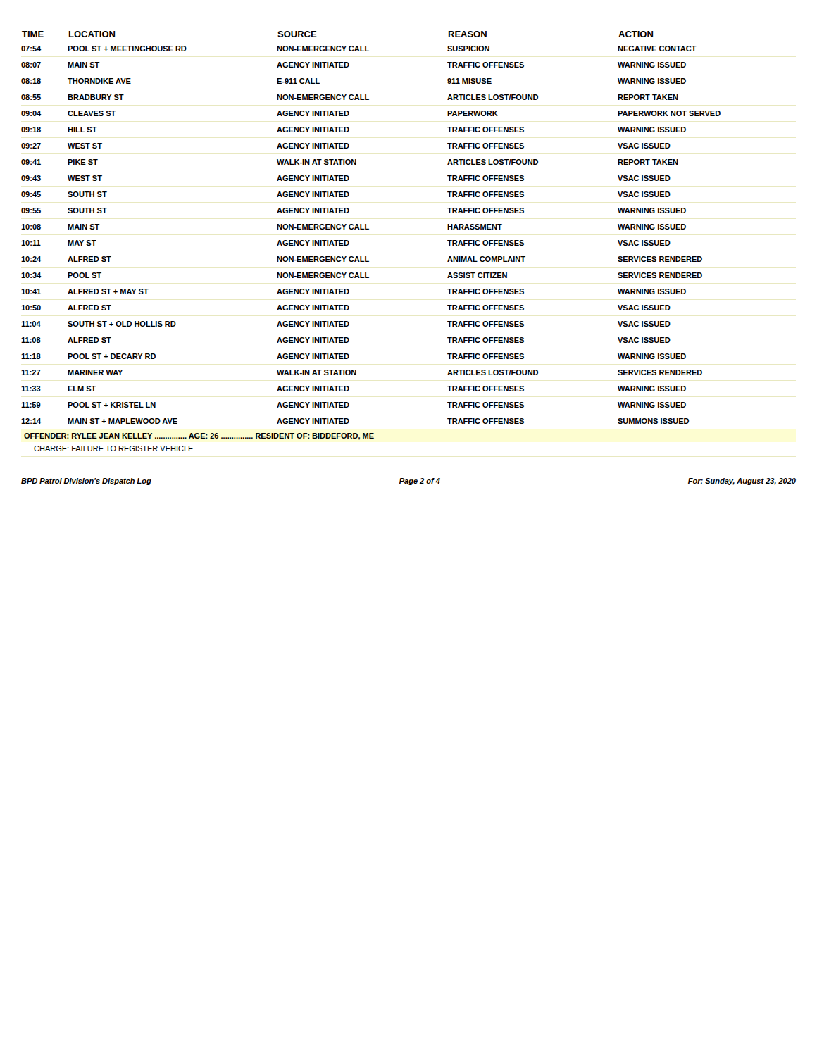| TIME | LOCATION | SOURCE | REASON | ACTION |
| --- | --- | --- | --- | --- |
| 07:54 | POOL ST + MEETINGHOUSE RD | NON-EMERGENCY CALL | SUSPICION | NEGATIVE CONTACT |
| 08:07 | MAIN ST | AGENCY INITIATED | TRAFFIC OFFENSES | WARNING ISSUED |
| 08:18 | THORNDIKE AVE | E-911 CALL | 911 MISUSE | WARNING ISSUED |
| 08:55 | BRADBURY ST | NON-EMERGENCY CALL | ARTICLES LOST/FOUND | REPORT TAKEN |
| 09:04 | CLEAVES ST | AGENCY INITIATED | PAPERWORK | PAPERWORK NOT SERVED |
| 09:18 | HILL ST | AGENCY INITIATED | TRAFFIC OFFENSES | WARNING ISSUED |
| 09:27 | WEST ST | AGENCY INITIATED | TRAFFIC OFFENSES | VSAC ISSUED |
| 09:41 | PIKE ST | WALK-IN AT STATION | ARTICLES LOST/FOUND | REPORT TAKEN |
| 09:43 | WEST ST | AGENCY INITIATED | TRAFFIC OFFENSES | VSAC ISSUED |
| 09:45 | SOUTH ST | AGENCY INITIATED | TRAFFIC OFFENSES | VSAC ISSUED |
| 09:55 | SOUTH ST | AGENCY INITIATED | TRAFFIC OFFENSES | WARNING ISSUED |
| 10:08 | MAIN ST | NON-EMERGENCY CALL | HARASSMENT | WARNING ISSUED |
| 10:11 | MAY ST | AGENCY INITIATED | TRAFFIC OFFENSES | VSAC ISSUED |
| 10:24 | ALFRED ST | NON-EMERGENCY CALL | ANIMAL COMPLAINT | SERVICES RENDERED |
| 10:34 | POOL ST | NON-EMERGENCY CALL | ASSIST CITIZEN | SERVICES RENDERED |
| 10:41 | ALFRED ST + MAY ST | AGENCY INITIATED | TRAFFIC OFFENSES | WARNING ISSUED |
| 10:50 | ALFRED ST | AGENCY INITIATED | TRAFFIC OFFENSES | VSAC ISSUED |
| 11:04 | SOUTH ST + OLD HOLLIS RD | AGENCY INITIATED | TRAFFIC OFFENSES | VSAC ISSUED |
| 11:08 | ALFRED ST | AGENCY INITIATED | TRAFFIC OFFENSES | VSAC ISSUED |
| 11:18 | POOL ST + DECARY RD | AGENCY INITIATED | TRAFFIC OFFENSES | WARNING ISSUED |
| 11:27 | MARINER WAY | WALK-IN AT STATION | ARTICLES LOST/FOUND | SERVICES RENDERED |
| 11:33 | ELM ST | AGENCY INITIATED | TRAFFIC OFFENSES | WARNING ISSUED |
| 11:59 | POOL ST + KRISTEL LN | AGENCY INITIATED | TRAFFIC OFFENSES | WARNING ISSUED |
| 12:14 | MAIN ST + MAPLEWOOD AVE | AGENCY INITIATED | TRAFFIC OFFENSES | SUMMONS ISSUED |
| OFFENDER: RYLEE JEAN KELLEY ............... AGE: 26 ............... RESIDENT OF: BIDDEFORD, ME |
| CHARGE: FAILURE TO REGISTER VEHICLE |
BPD Patrol Division's Dispatch Log
Page 2 of 4
For: Sunday, August 23, 2020